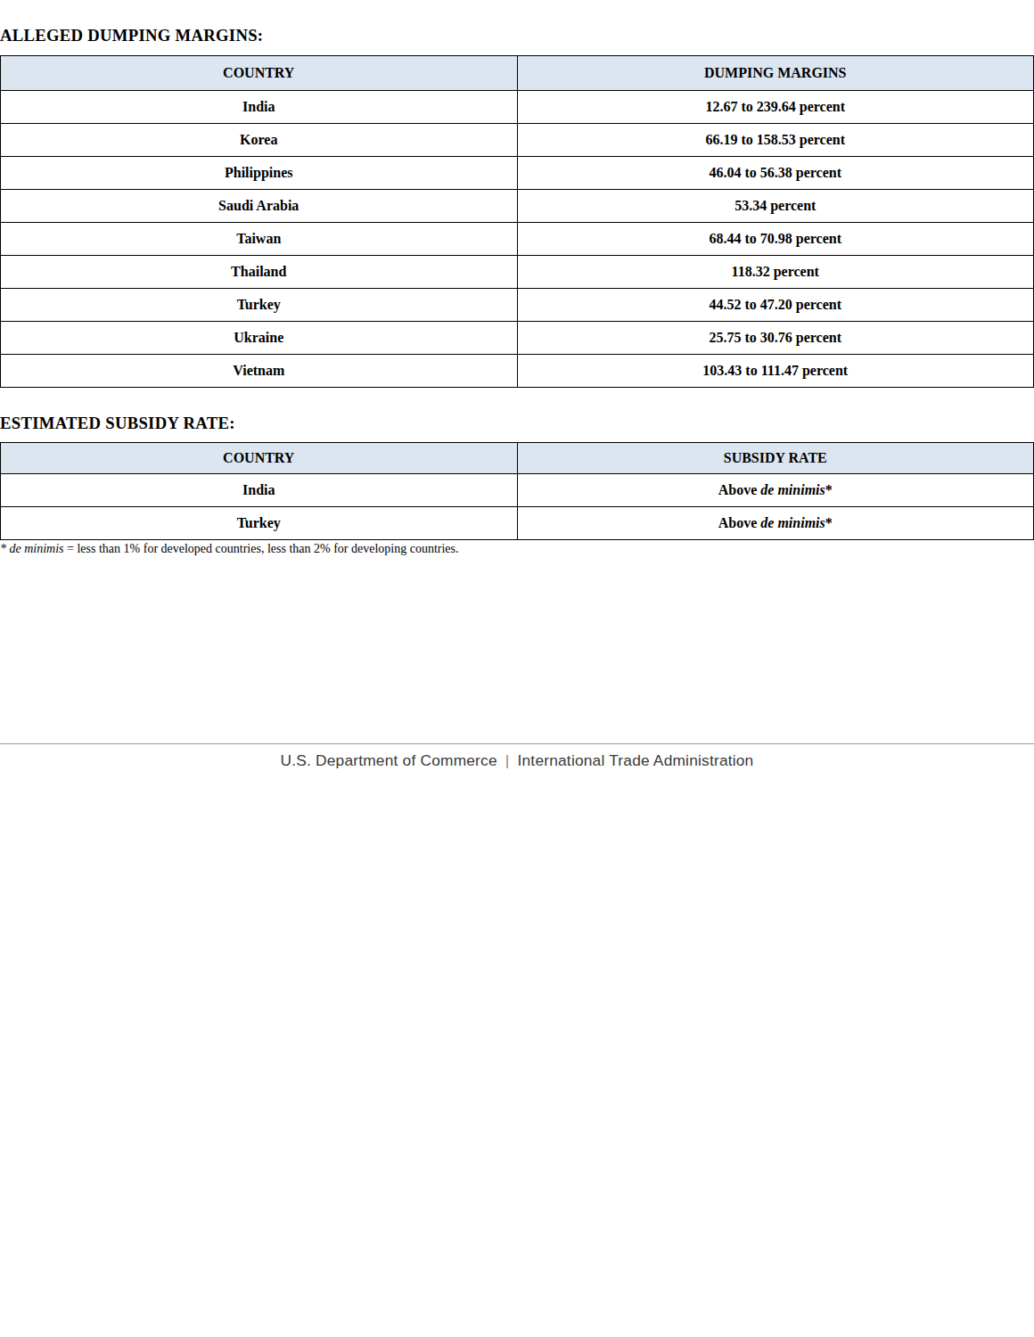ALLEGED DUMPING MARGINS:
| COUNTRY | DUMPING MARGINS |
| --- | --- |
| India | 12.67 to 239.64 percent |
| Korea | 66.19 to 158.53 percent |
| Philippines | 46.04 to 56.38 percent |
| Saudi Arabia | 53.34 percent |
| Taiwan | 68.44 to 70.98 percent |
| Thailand | 118.32 percent |
| Turkey | 44.52 to 47.20 percent |
| Ukraine | 25.75 to 30.76 percent |
| Vietnam | 103.43 to 111.47 percent |
ESTIMATED SUBSIDY RATE:
| COUNTRY | SUBSIDY RATE |
| --- | --- |
| India | Above de minimis * |
| Turkey | Above de minimis * |
* de minimis = less than 1% for developed countries, less than 2% for developing countries.
U.S. Department of Commerce | International Trade Administration